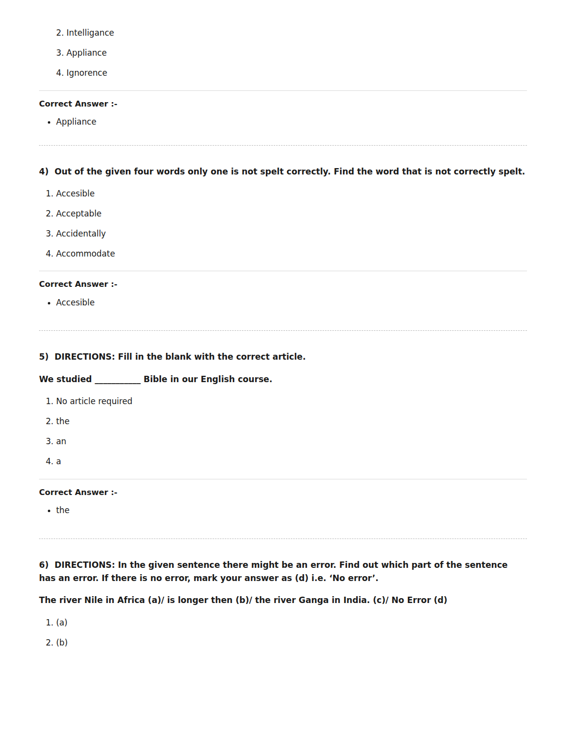2. Intelligance
3. Appliance
4. Ignorence
Correct Answer :-
Appliance
4) Out of the given four words only one is not spelt correctly. Find the word that is not correctly spelt.
Accesible
Acceptable
Accidentally
Accommodate
Correct Answer :-
Accesible
5) DIRECTIONS: Fill in the blank with the correct article.
We studied ___________ Bible in our English course.
No article required
the
an
a
Correct Answer :-
the
6) DIRECTIONS: In the given sentence there might be an error. Find out which part of the sentence has an error. If there is no error, mark your answer as (d) i.e. ‘No error’.
The river Nile in Africa (a)/ is longer then (b)/ the river Ganga in India. (c)/ No Error (d)
(a)
(b)